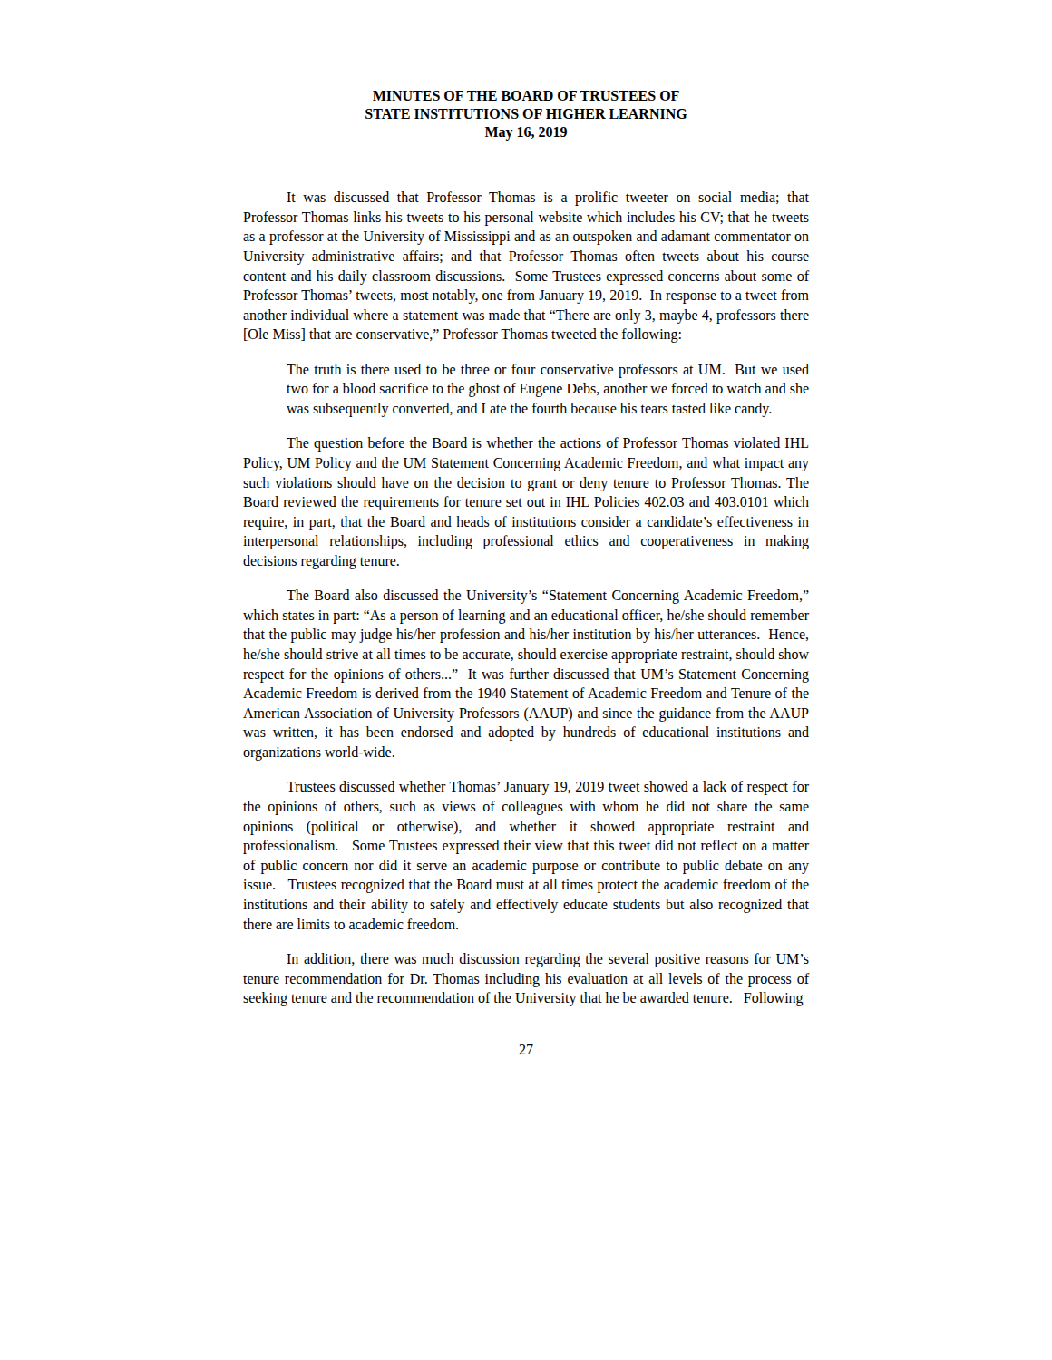MINUTES OF THE BOARD OF TRUSTEES OF STATE INSTITUTIONS OF HIGHER LEARNING May 16, 2019
It was discussed that Professor Thomas is a prolific tweeter on social media; that Professor Thomas links his tweets to his personal website which includes his CV; that he tweets as a professor at the University of Mississippi and as an outspoken and adamant commentator on University administrative affairs; and that Professor Thomas often tweets about his course content and his daily classroom discussions. Some Trustees expressed concerns about some of Professor Thomas’ tweets, most notably, one from January 19, 2019. In response to a tweet from another individual where a statement was made that “There are only 3, maybe 4, professors there [Ole Miss] that are conservative,” Professor Thomas tweeted the following:
The truth is there used to be three or four conservative professors at UM. But we used two for a blood sacrifice to the ghost of Eugene Debs, another we forced to watch and she was subsequently converted, and I ate the fourth because his tears tasted like candy.
The question before the Board is whether the actions of Professor Thomas violated IHL Policy, UM Policy and the UM Statement Concerning Academic Freedom, and what impact any such violations should have on the decision to grant or deny tenure to Professor Thomas. The Board reviewed the requirements for tenure set out in IHL Policies 402.03 and 403.0101 which require, in part, that the Board and heads of institutions consider a candidate’s effectiveness in interpersonal relationships, including professional ethics and cooperativeness in making decisions regarding tenure.
The Board also discussed the University’s “Statement Concerning Academic Freedom,” which states in part: “As a person of learning and an educational officer, he/she should remember that the public may judge his/her profession and his/her institution by his/her utterances. Hence, he/she should strive at all times to be accurate, should exercise appropriate restraint, should show respect for the opinions of others...” It was further discussed that UM’s Statement Concerning Academic Freedom is derived from the 1940 Statement of Academic Freedom and Tenure of the American Association of University Professors (AAUP) and since the guidance from the AAUP was written, it has been endorsed and adopted by hundreds of educational institutions and organizations world-wide.
Trustees discussed whether Thomas’ January 19, 2019 tweet showed a lack of respect for the opinions of others, such as views of colleagues with whom he did not share the same opinions (political or otherwise), and whether it showed appropriate restraint and professionalism. Some Trustees expressed their view that this tweet did not reflect on a matter of public concern nor did it serve an academic purpose or contribute to public debate on any issue. Trustees recognized that the Board must at all times protect the academic freedom of the institutions and their ability to safely and effectively educate students but also recognized that there are limits to academic freedom.
In addition, there was much discussion regarding the several positive reasons for UM’s tenure recommendation for Dr. Thomas including his evaluation at all levels of the process of seeking tenure and the recommendation of the University that he be awarded tenure. Following
27